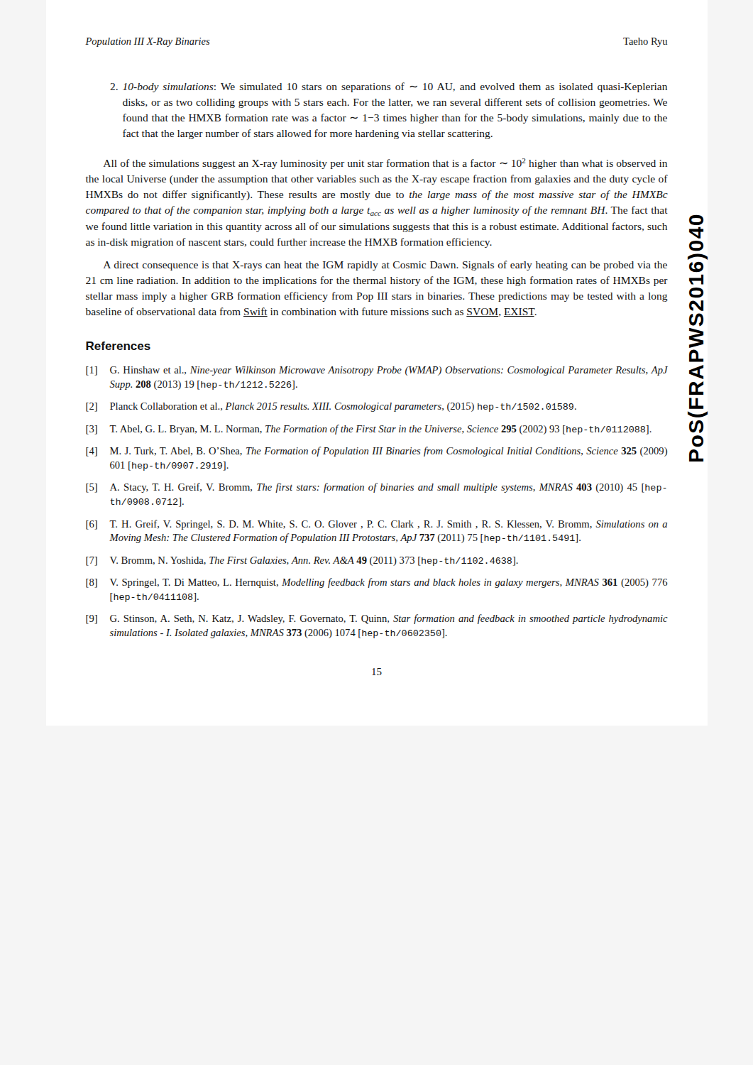PoS(FRAPWS2016)040
Population III X-Ray Binaries Taeho Ryu
2. 10-body simulations: We simulated 10 stars on separations of ∼ 10 AU, and evolved them as isolated quasi-Keplerian disks, or as two colliding groups with 5 stars each. For the latter, we ran several different sets of collision geometries. We found that the HMXB formation rate was a factor ∼ 1−3 times higher than for the 5-body simulations, mainly due to the fact that the larger number of stars allowed for more hardening via stellar scattering.
All of the simulations suggest an X-ray luminosity per unit star formation that is a factor ∼ 102 higher than what is observed in the local Universe (under the assumption that other variables such as the X-ray escape fraction from galaxies and the duty cycle of HMXBs do not differ significantly). These results are mostly due to the large mass of the most massive star of the HMXBc compared to that of the companion star, implying both a large tacc as well as a higher luminosity of the remnant BH. The fact that we found little variation in this quantity across all of our simulations suggests that this is a robust estimate. Additional factors, such as in-disk migration of nascent stars, could further increase the HMXB formation efficiency.
A direct consequence is that X-rays can heat the IGM rapidly at Cosmic Dawn. Signals of early heating can be probed via the 21 cm line radiation. In addition to the implications for the thermal history of the IGM, these high formation rates of HMXBs per stellar mass imply a higher GRB formation efficiency from Pop III stars in binaries. These predictions may be tested with a long baseline of observational data from Swift in combination with future missions such as SVOM, EXIST.
References
G. Hinshaw et al., Nine-year Wilkinson Microwave Anisotropy Probe (WMAP) Observations: Cosmological Parameter Results, ApJ Supp. 208 (2013) 19 [hep-th/1212.5226].
Planck Collaboration et al., Planck 2015 results. XIII. Cosmological parameters, (2015) hep-th/1502.01589.
T. Abel, G. L. Bryan, M. L. Norman, The Formation of the First Star in the Universe, Science 295 (2002) 93 [hep-th/0112088].
M. J. Turk, T. Abel, B. O’Shea, The Formation of Population III Binaries from Cosmological Initial Conditions, Science 325 (2009) 601 [hep-th/0907.2919].
A. Stacy, T. H. Greif, V. Bromm, The first stars: formation of binaries and small multiple systems, MNRAS 403 (2010) 45 [hep-th/0908.0712].
T. H. Greif, V. Springel, S. D. M. White, S. C. O. Glover , P. C. Clark , R. J. Smith , R. S. Klessen, V. Bromm, Simulations on a Moving Mesh: The Clustered Formation of Population III Protostars, ApJ 737 (2011) 75 [hep-th/1101.5491].
V. Bromm, N. Yoshida, The First Galaxies, Ann. Rev. A&A 49 (2011) 373 [hep-th/1102.4638].
V. Springel, T. Di Matteo, L. Hernquist, Modelling feedback from stars and black holes in galaxy mergers, MNRAS 361 (2005) 776 [hep-th/0411108].
G. Stinson, A. Seth, N. Katz, J. Wadsley, F. Governato, T. Quinn, Star formation and feedback in smoothed particle hydrodynamic simulations - I. Isolated galaxies, MNRAS 373 (2006) 1074 [hep-th/0602350].
15